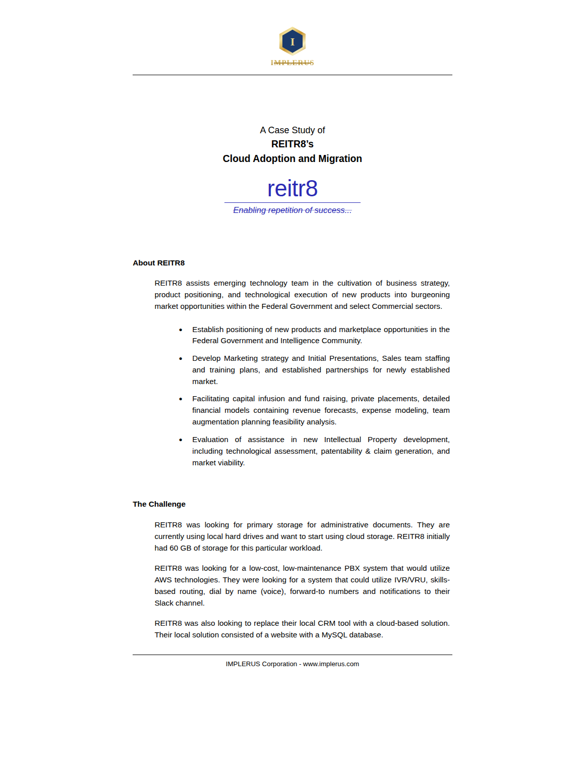I
IMPLERUS
A Case Study of
REITR8’s
Cloud Adoption and Migration
reitr8
Enabling repetition of success...
About REITR8
REITR8 assists emerging technology team in the cultivation of business strategy, product positioning, and technological execution of new products into burgeoning market opportunities within the Federal Government and select Commercial sectors.
Establish positioning of new products and marketplace opportunities in the Federal Government and Intelligence Community.
Develop Marketing strategy and Initial Presentations, Sales team staffing and training plans, and established partnerships for newly established market.
Facilitating capital infusion and fund raising, private placements, detailed financial models containing revenue forecasts, expense modeling, team augmentation planning feasibility analysis.
Evaluation of assistance in new Intellectual Property development, including technological assessment, patentability & claim generation, and market viability.
The Challenge
REITR8 was looking for primary storage for administrative documents. They are currently using local hard drives and want to start using cloud storage. REITR8 initially had 60 GB of storage for this particular workload.
REITR8 was looking for a low-cost, low-maintenance PBX system that would utilize AWS technologies. They were looking for a system that could utilize IVR/VRU, skills-based routing, dial by name (voice), forward-to numbers and notifications to their Slack channel.
REITR8 was also looking to replace their local CRM tool with a cloud-based solution. Their local solution consisted of a website with a MySQL database.
IMPLERUS Corporation - www.implerus.com